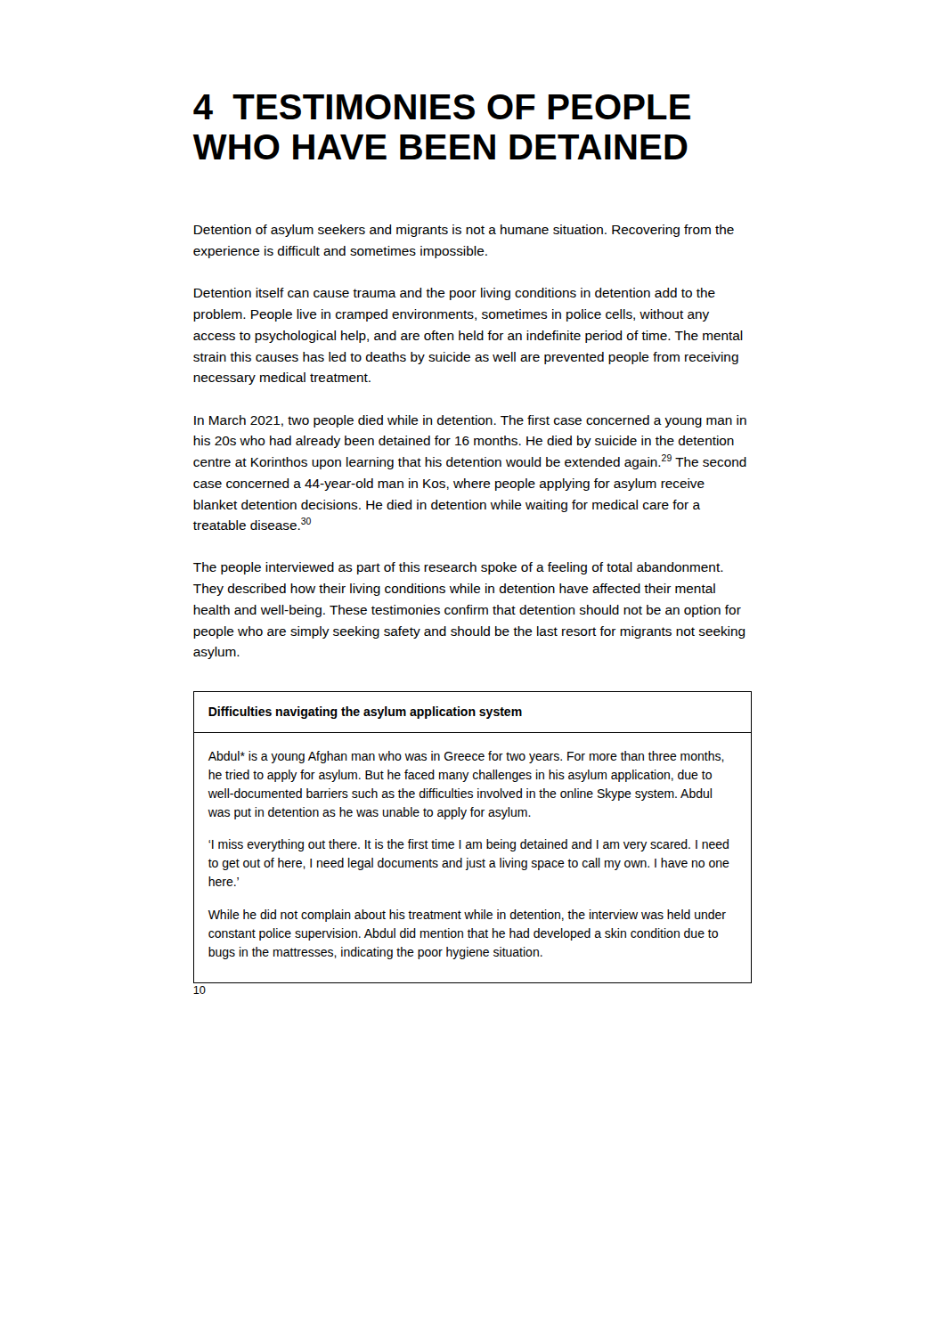4 Testimonies of people who have been detained
Detention of asylum seekers and migrants is not a humane situation. Recovering from the experience is difficult and sometimes impossible.
Detention itself can cause trauma and the poor living conditions in detention add to the problem. People live in cramped environments, sometimes in police cells, without any access to psychological help, and are often held for an indefinite period of time. The mental strain this causes has led to deaths by suicide as well are prevented people from receiving necessary medical treatment.
In March 2021, two people died while in detention. The first case concerned a young man in his 20s who had already been detained for 16 months. He died by suicide in the detention centre at Korinthos upon learning that his detention would be extended again.29 The second case concerned a 44-year-old man in Kos, where people applying for asylum receive blanket detention decisions. He died in detention while waiting for medical care for a treatable disease.30
The people interviewed as part of this research spoke of a feeling of total abandonment. They described how their living conditions while in detention have affected their mental health and well-being. These testimonies confirm that detention should not be an option for people who are simply seeking safety and should be the last resort for migrants not seeking asylum.
Difficulties navigating the asylum application system
Abdul* is a young Afghan man who was in Greece for two years. For more than three months, he tried to apply for asylum. But he faced many challenges in his asylum application, due to well-documented barriers such as the difficulties involved in the online Skype system. Abdul was put in detention as he was unable to apply for asylum.
‘I miss everything out there. It is the first time I am being detained and I am very scared. I need to get out of here, I need legal documents and just a living space to call my own. I have no one here.’
While he did not complain about his treatment while in detention, the interview was held under constant police supervision. Abdul did mention that he had developed a skin condition due to bugs in the mattresses, indicating the poor hygiene situation.
10